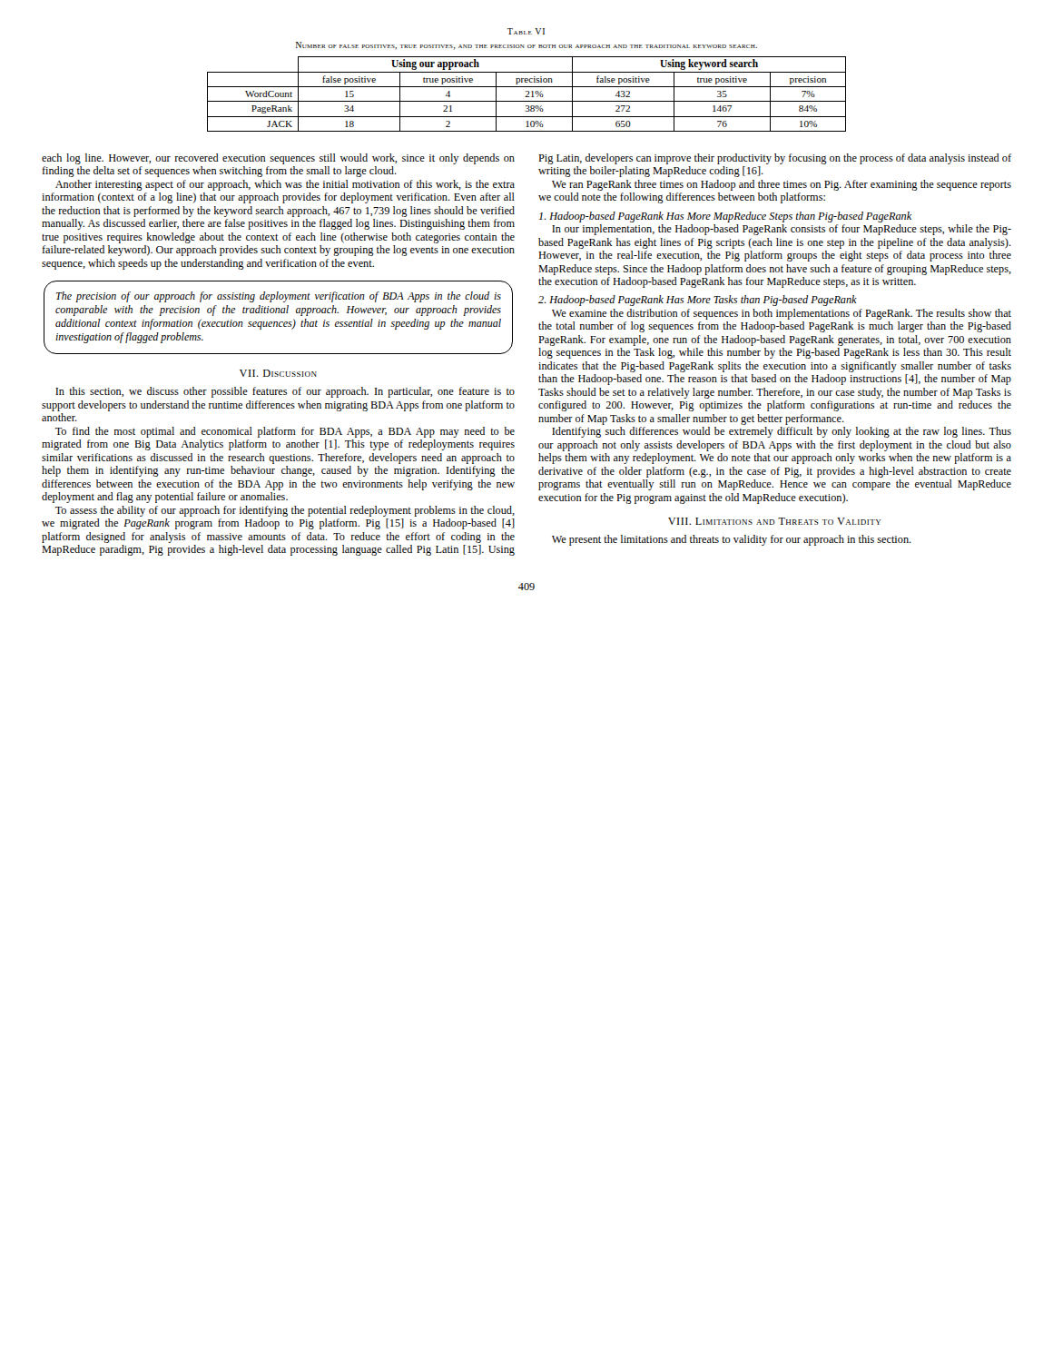Table VI Number of false positives, true positives, and the precision of both our approach and the traditional keyword search.
| | Using our approach | Using keyword search |
| --- | --- | --- |
| | false positive | true positive | precision | false positive | true positive | precision |
| WordCount | 15 | 4 | 21% | 432 | 35 | 7% |
| PageRank | 34 | 21 | 38% | 272 | 1467 | 84% |
| JACK | 18 | 2 | 10% | 650 | 76 | 10% |
each log line. However, our recovered execution sequences still would work, since it only depends on finding the delta set of sequences when switching from the small to large cloud.
Another interesting aspect of our approach, which was the initial motivation of this work, is the extra information (context of a log line) that our approach provides for deployment verification. Even after all the reduction that is performed by the keyword search approach, 467 to 1,739 log lines should be verified manually. As discussed earlier, there are false positives in the flagged log lines. Distinguishing them from true positives requires knowledge about the context of each line (otherwise both categories contain the failure-related keyword). Our approach provides such context by grouping the log events in one execution sequence, which speeds up the understanding and verification of the event.
The precision of our approach for assisting deployment verification of BDA Apps in the cloud is comparable with the precision of the traditional approach. However, our approach provides additional context information (execution sequences) that is essential in speeding up the manual investigation of flagged problems.
VII. Discussion
In this section, we discuss other possible features of our approach. In particular, one feature is to support developers to understand the runtime differences when migrating BDA Apps from one platform to another.
To find the most optimal and economical platform for BDA Apps, a BDA App may need to be migrated from one Big Data Analytics platform to another [1]. This type of redeployments requires similar verifications as discussed in the research questions. Therefore, developers need an approach to help them in identifying any run-time behaviour change, caused by the migration. Identifying the differences between the execution of the BDA App in the two environments help verifying the new deployment and flag any potential failure or anomalies.
To assess the ability of our approach for identifying the potential redeployment problems in the cloud, we migrated the PageRank program from Hadoop to Pig platform. Pig [15] is a Hadoop-based [4] platform designed for analysis of massive amounts of data. To reduce the effort of coding in the MapReduce paradigm, Pig provides a high-level data processing language called Pig Latin [15]. Using Pig Latin, developers can improve their productivity by focusing on the process of data analysis instead of writing the boiler-plating MapReduce coding [16].
We ran PageRank three times on Hadoop and three times on Pig. After examining the sequence reports we could note the following differences between both platforms:
1. Hadoop-based PageRank Has More MapReduce Steps than Pig-based PageRank
In our implementation, the Hadoop-based PageRank consists of four MapReduce steps, while the Pig-based PageRank has eight lines of Pig scripts (each line is one step in the pipeline of the data analysis). However, in the real-life execution, the Pig platform groups the eight steps of data process into three MapReduce steps. Since the Hadoop platform does not have such a feature of grouping MapReduce steps, the execution of Hadoop-based PageRank has four MapReduce steps, as it is written.
2. Hadoop-based PageRank Has More Tasks than Pig-based PageRank
We examine the distribution of sequences in both implementations of PageRank. The results show that the total number of log sequences from the Hadoop-based PageRank is much larger than the Pig-based PageRank. For example, one run of the Hadoop-based PageRank generates, in total, over 700 execution log sequences in the Task log, while this number by the Pig-based PageRank is less than 30. This result indicates that the Pig-based PageRank splits the execution into a significantly smaller number of tasks than the Hadoop-based one. The reason is that based on the Hadoop instructions [4], the number of Map Tasks should be set to a relatively large number. Therefore, in our case study, the number of Map Tasks is configured to 200. However, Pig optimizes the platform configurations at run-time and reduces the number of Map Tasks to a smaller number to get better performance.
Identifying such differences would be extremely difficult by only looking at the raw log lines. Thus our approach not only assists developers of BDA Apps with the first deployment in the cloud but also helps them with any redeployment. We do note that our approach only works when the new platform is a derivative of the older platform (e.g., in the case of Pig, it provides a high-level abstraction to create programs that eventually still run on MapReduce. Hence we can compare the eventual MapReduce execution for the Pig program against the old MapReduce execution).
VIII. Limitations and Threats to Validity
We present the limitations and threats to validity for our approach in this section.
409